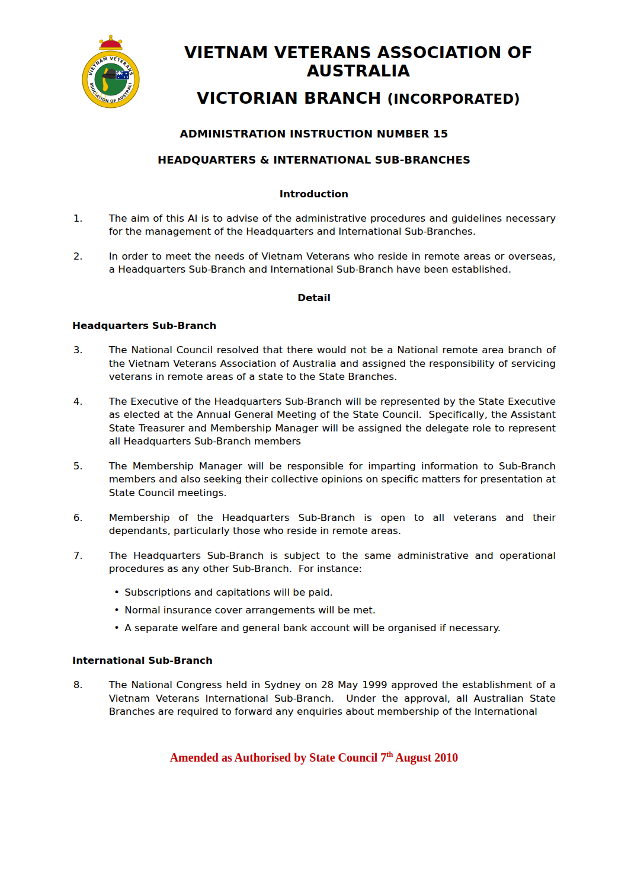VIETNAM VETERANS ASSOCIATION OF AUSTRALIA
VIETNAM VETERANS ASSOCIATION OF AUSTRALIA
VICTORIAN BRANCH (INCORPORATED)
ADMINISTRATION INSTRUCTION NUMBER 15
HEADQUARTERS & INTERNATIONAL SUB-BRANCHES
Introduction
1. The aim of this AI is to advise of the administrative procedures and guidelines necessary for the management of the Headquarters and International Sub-Branches.
2. In order to meet the needs of Vietnam Veterans who reside in remote areas or overseas, a Headquarters Sub-Branch and International Sub-Branch have been established.
Detail
Headquarters Sub-Branch
3. The National Council resolved that there would not be a National remote area branch of the Vietnam Veterans Association of Australia and assigned the responsibility of servicing veterans in remote areas of a state to the State Branches.
4. The Executive of the Headquarters Sub-Branch will be represented by the State Executive as elected at the Annual General Meeting of the State Council. Specifically, the Assistant State Treasurer and Membership Manager will be assigned the delegate role to represent all Headquarters Sub-Branch members
5. The Membership Manager will be responsible for imparting information to Sub-Branch members and also seeking their collective opinions on specific matters for presentation at State Council meetings.
6. Membership of the Headquarters Sub-Branch is open to all veterans and their dependants, particularly those who reside in remote areas.
7. The Headquarters Sub-Branch is subject to the same administrative and operational procedures as any other Sub-Branch. For instance:
Subscriptions and capitations will be paid.
Normal insurance cover arrangements will be met.
A separate welfare and general bank account will be organised if necessary.
International Sub-Branch
8. The National Congress held in Sydney on 28 May 1999 approved the establishment of a Vietnam Veterans International Sub-Branch. Under the approval, all Australian State Branches are required to forward any enquiries about membership of the International
Amended as Authorised by State Council 7th August 2010